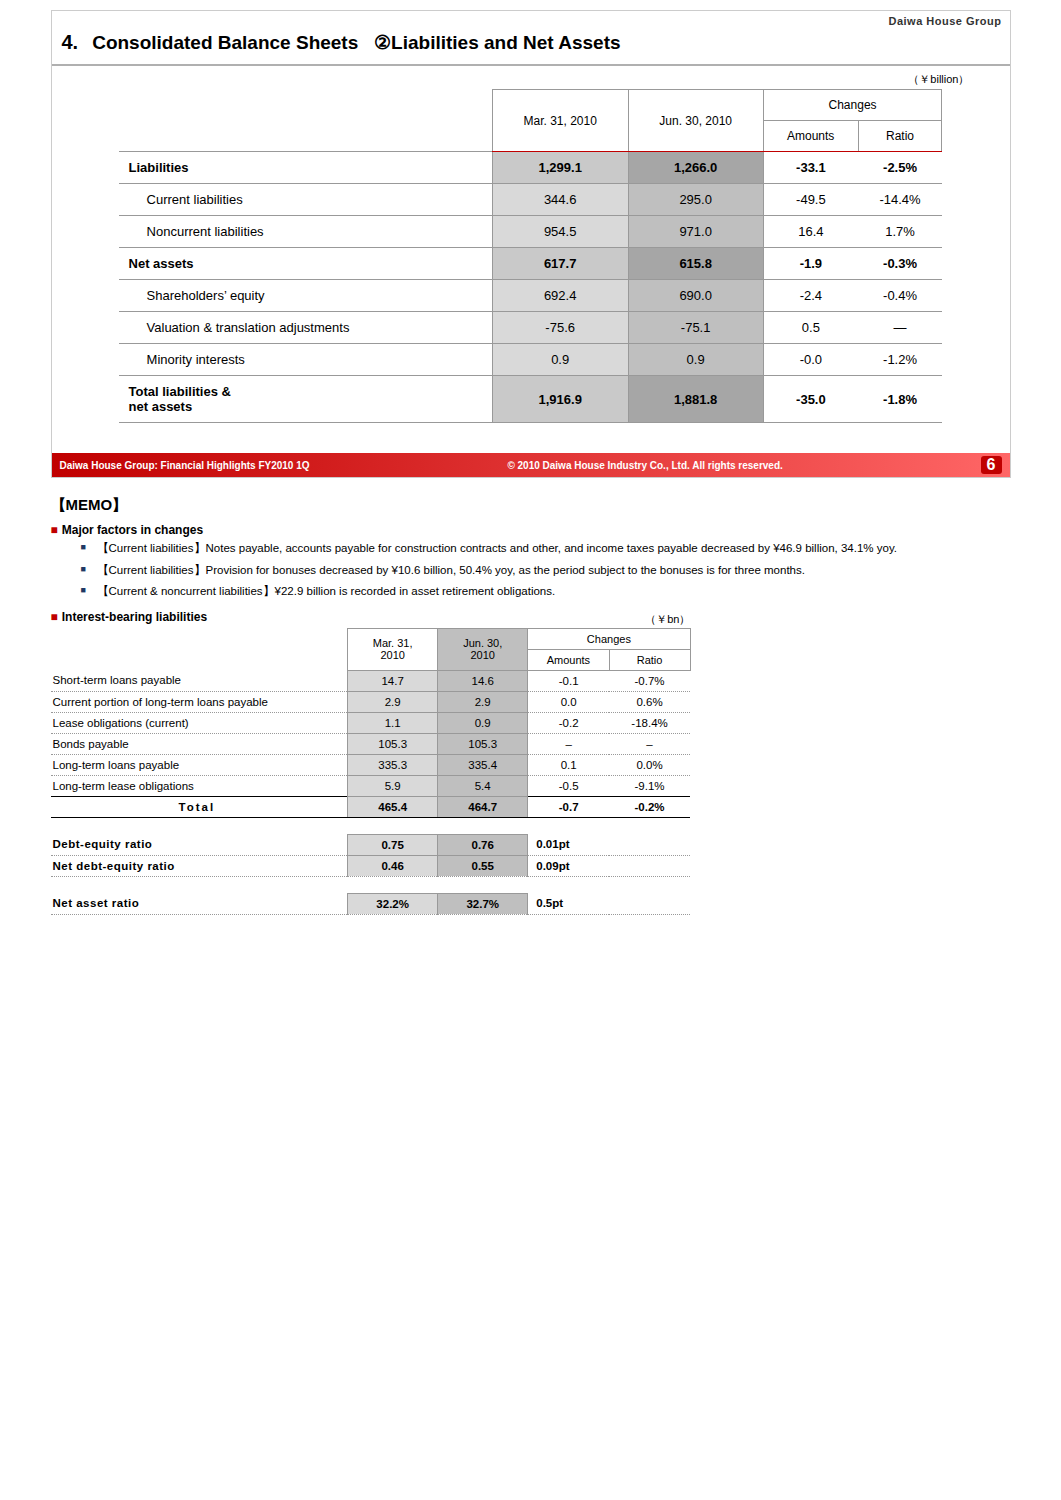Daiwa House Group
4.
Consolidated Balance Sheets ②Liabilities and Net Assets
（￥billion）
| | Mar. 31, 2010 | Jun. 30, 2010 | Changes |
| --- | --- | --- | --- |
| Amounts | Ratio |
| Liabilities | 1,299.1 | 1,266.0 | -33.1 | -2.5% |
| Current liabilities | 344.6 | 295.0 | -49.5 | -14.4% |
| Noncurrent liabilities | 954.5 | 971.0 | 16.4 | 1.7% |
| Net assets | 617.7 | 615.8 | -1.9 | -0.3% |
| Shareholders’ equity | 692.4 | 690.0 | -2.4 | -0.4% |
| Valuation & translation adjustments | -75.6 | -75.1 | 0.5 | — |
| Minority interests | 0.9 | 0.9 | -0.0 | -1.2% |
| Total liabilities & net assets | 1,916.9 | 1,881.8 | -35.0 | -1.8% |
Daiwa House Group: Financial Highlights FY2010 1Q
© 2010 Daiwa House Industry Co., Ltd. All rights reserved.
6
【MEMO】
■Major factors in changes
【Current liabilities】Notes payable, accounts payable for construction contracts and other, and income taxes payable decreased by ¥46.9 billion, 34.1% yoy.
【Current liabilities】Provision for bonuses decreased by ¥10.6 billion, 50.4% yoy, as the period subject to the bonuses is for three months.
【Current & noncurrent liabilities】¥22.9 billion is recorded in asset retirement obligations.
■Interest-bearing liabilities
（￥bn）
| | Mar. 31, 2010 | Jun. 30, 2010 | Changes |
| --- | --- | --- | --- |
| Amounts | Ratio |
| Short-term loans payable | 14.7 | 14.6 | -0.1 | -0.7% |
| Current portion of long-term loans payable | 2.9 | 2.9 | 0.0 | 0.6% |
| Lease obligations (current) | 1.1 | 0.9 | -0.2 | -18.4% |
| Bonds payable | 105.3 | 105.3 | – | – |
| Long-term loans payable | 335.3 | 335.4 | 0.1 | 0.0% |
| Long-term lease obligations | 5.9 | 5.4 | -0.5 | -9.1% |
| Total | 465.4 | 464.7 | -0.7 | -0.2% |
| Debt-equity ratio | 0.75 | 0.76 | 0.01pt |
| Net debt-equity ratio | 0.46 | 0.55 | 0.09pt |
| Net asset ratio | 32.2% | 32.7% | 0.5pt |